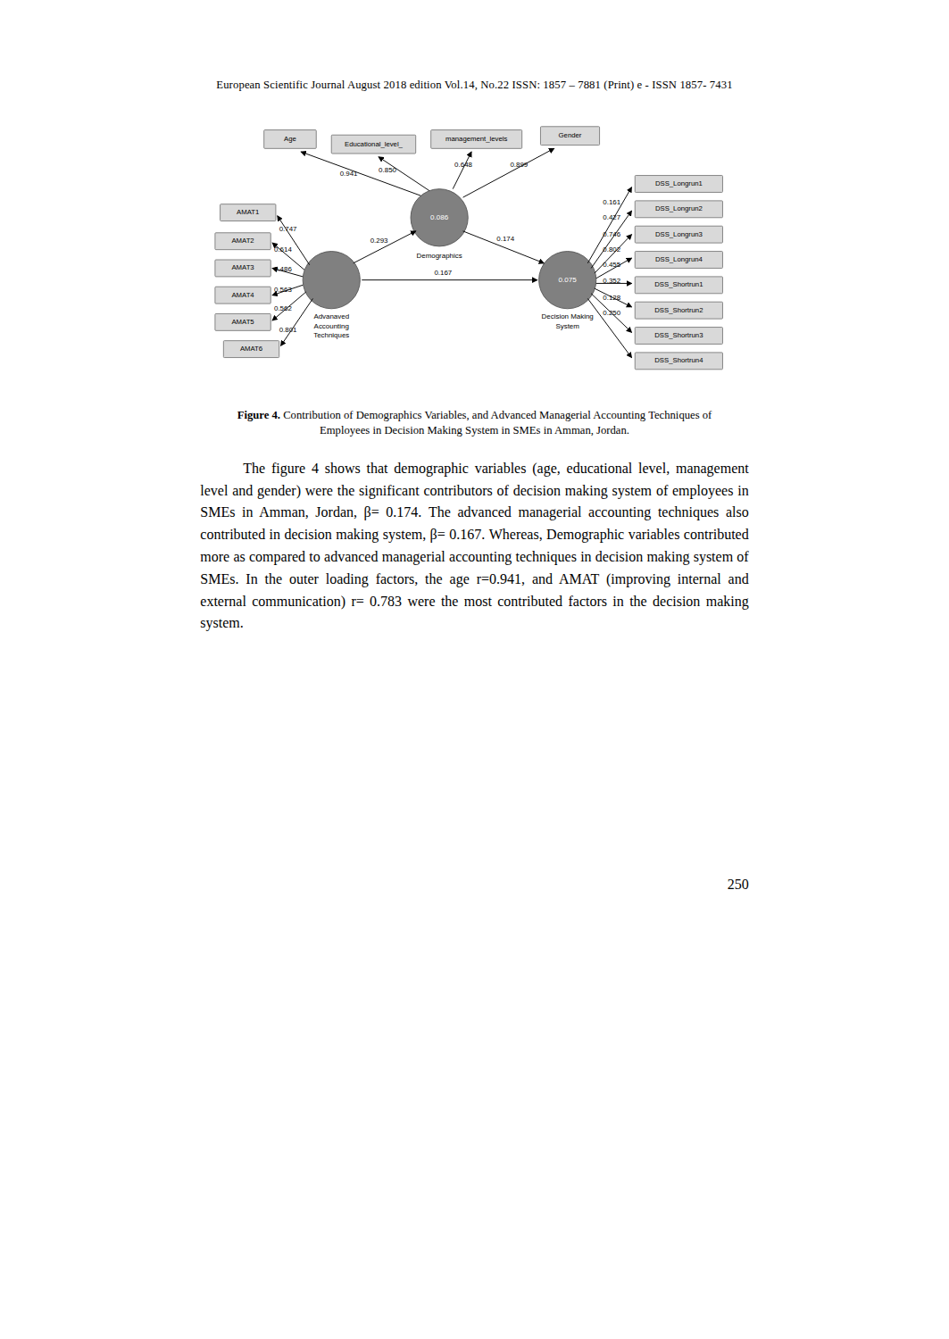European Scientific Journal August 2018 edition Vol.14, No.22 ISSN: 1857 – 7881 (Print) e - ISSN 1857- 7431
Age Educational_level_ management_levels Gender 0.086 Demographics 0.941 0.850 0.648 0.899 AMAT1 AMAT2 AMAT3 AMAT4 AMAT5 AMAT6 Advanaved Accounting Techniques 0.747 0.614 0.486 0.563 0.562 0.801 DSS_Longrun1 DSS_Longrun2 DSS_Longrun3 DSS_Longrun4 DSS_Shortrun1 DSS_Shortrun2 DSS_Shortrun3 DSS_Shortrun4 0.075 Decision Making System 0.161 0.427 0.746 0.802 0.455 0.352 0.128 0.250 0.293 0.174 0.167
Figure 4. Contribution of Demographics Variables, and Advanced Managerial Accounting Techniques of Employees in Decision Making System in SMEs in Amman, Jordan.
The figure 4 shows that demographic variables (age, educational level, management level and gender) were the significant contributors of decision making system of employees in SMEs in Amman, Jordan, β= 0.174. The advanced managerial accounting techniques also contributed in decision making system, β= 0.167. Whereas, Demographic variables contributed more as compared to advanced managerial accounting techniques in decision making system of SMEs. In the outer loading factors, the age r=0.941, and AMAT (improving internal and external communication) r= 0.783 were the most contributed factors in the decision making system.
250